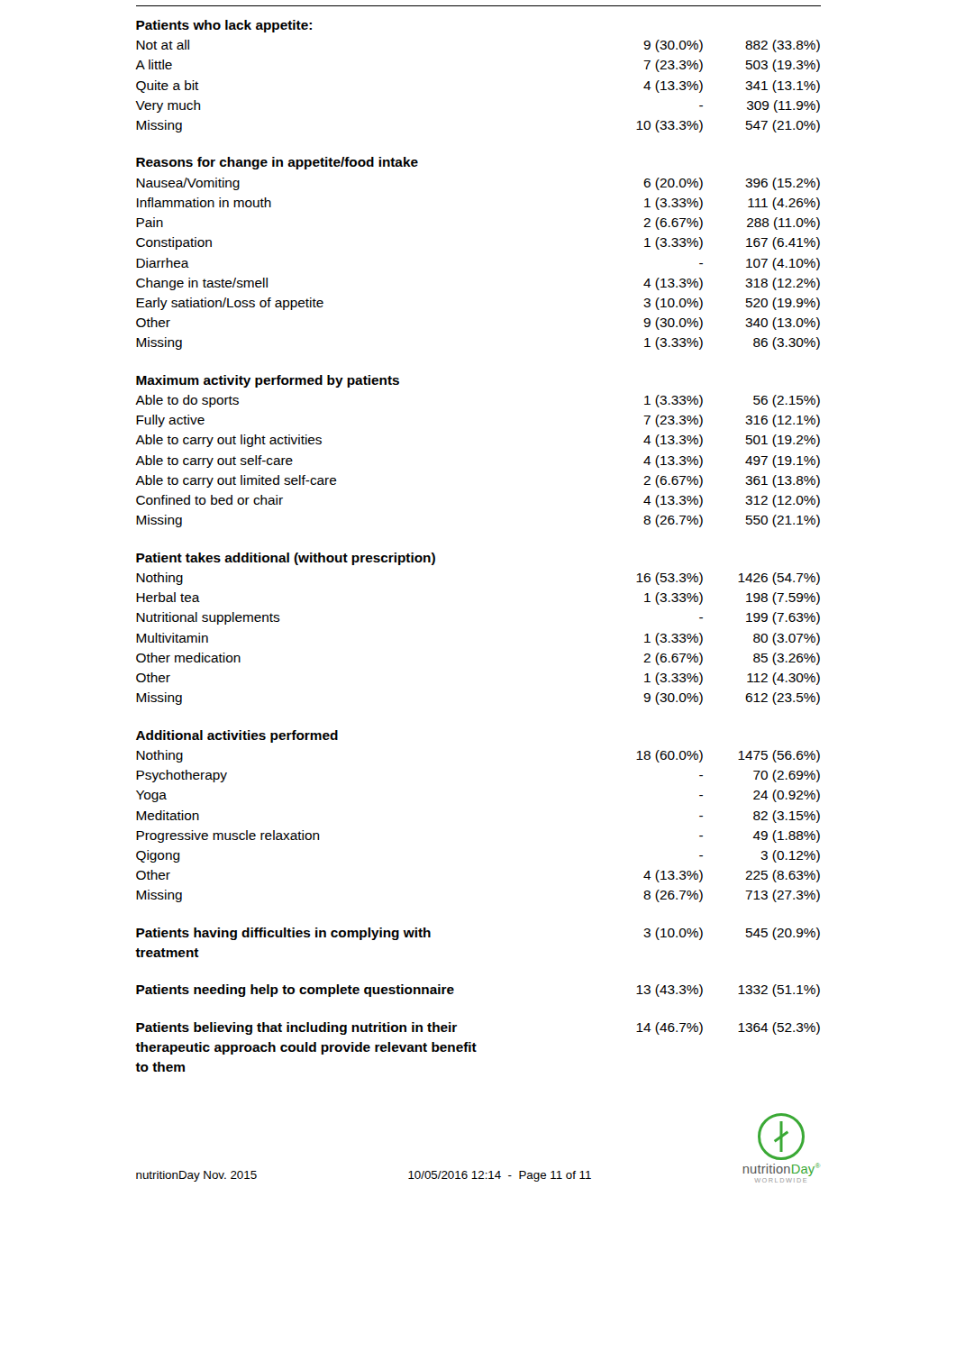| Patients who lack appetite: | | |
| Not at all | 9 (30.0%) | 882 (33.8%) |
| A little | 7 (23.3%) | 503 (19.3%) |
| Quite a bit | 4 (13.3%) | 341 (13.1%) |
| Very much | - | 309 (11.9%) |
| Missing | 10 (33.3%) | 547 (21.0%) |
| Reasons for change in appetite/food intake | | |
| Nausea/Vomiting | 6 (20.0%) | 396 (15.2%) |
| Inflammation in mouth | 1 (3.33%) | 111 (4.26%) |
| Pain | 2 (6.67%) | 288 (11.0%) |
| Constipation | 1 (3.33%) | 167 (6.41%) |
| Diarrhea | - | 107 (4.10%) |
| Change in taste/smell | 4 (13.3%) | 318 (12.2%) |
| Early satiation/Loss of appetite | 3 (10.0%) | 520 (19.9%) |
| Other | 9 (30.0%) | 340 (13.0%) |
| Missing | 1 (3.33%) | 86 (3.30%) |
| Maximum activity performed by patients | | |
| Able to do sports | 1 (3.33%) | 56 (2.15%) |
| Fully active | 7 (23.3%) | 316 (12.1%) |
| Able to carry out light activities | 4 (13.3%) | 501 (19.2%) |
| Able to carry out self-care | 4 (13.3%) | 497 (19.1%) |
| Able to carry out limited self-care | 2 (6.67%) | 361 (13.8%) |
| Confined to bed or chair | 4 (13.3%) | 312 (12.0%) |
| Missing | 8 (26.7%) | 550 (21.1%) |
| Patient takes additional (without prescription) | | |
| Nothing | 16 (53.3%) | 1426 (54.7%) |
| Herbal tea | 1 (3.33%) | 198 (7.59%) |
| Nutritional supplements | - | 199 (7.63%) |
| Multivitamin | 1 (3.33%) | 80 (3.07%) |
| Other medication | 2 (6.67%) | 85 (3.26%) |
| Other | 1 (3.33%) | 112 (4.30%) |
| Missing | 9 (30.0%) | 612 (23.5%) |
| Additional activities performed | | |
| Nothing | 18 (60.0%) | 1475 (56.6%) |
| Psychotherapy | - | 70 (2.69%) |
| Yoga | - | 24 (0.92%) |
| Meditation | - | 82 (3.15%) |
| Progressive muscle relaxation | - | 49 (1.88%) |
| Qigong | - | 3 (0.12%) |
| Other | 4 (13.3%) | 225 (8.63%) |
| Missing | 8 (26.7%) | 713 (27.3%) |
| Patients having difficulties in complying with treatment | 3 (10.0%) | 545 (20.9%) |
| Patients needing help to complete questionnaire | 13 (43.3%) | 1332 (51.1%) |
| Patients believing that including nutrition in their therapeutic approach could provide relevant benefit to them | 14 (46.7%) | 1364 (52.3%) |
nutritionDay Nov. 2015
10/05/2016 12:14 - Page 11 of 11
nutrition Day®
worldwide